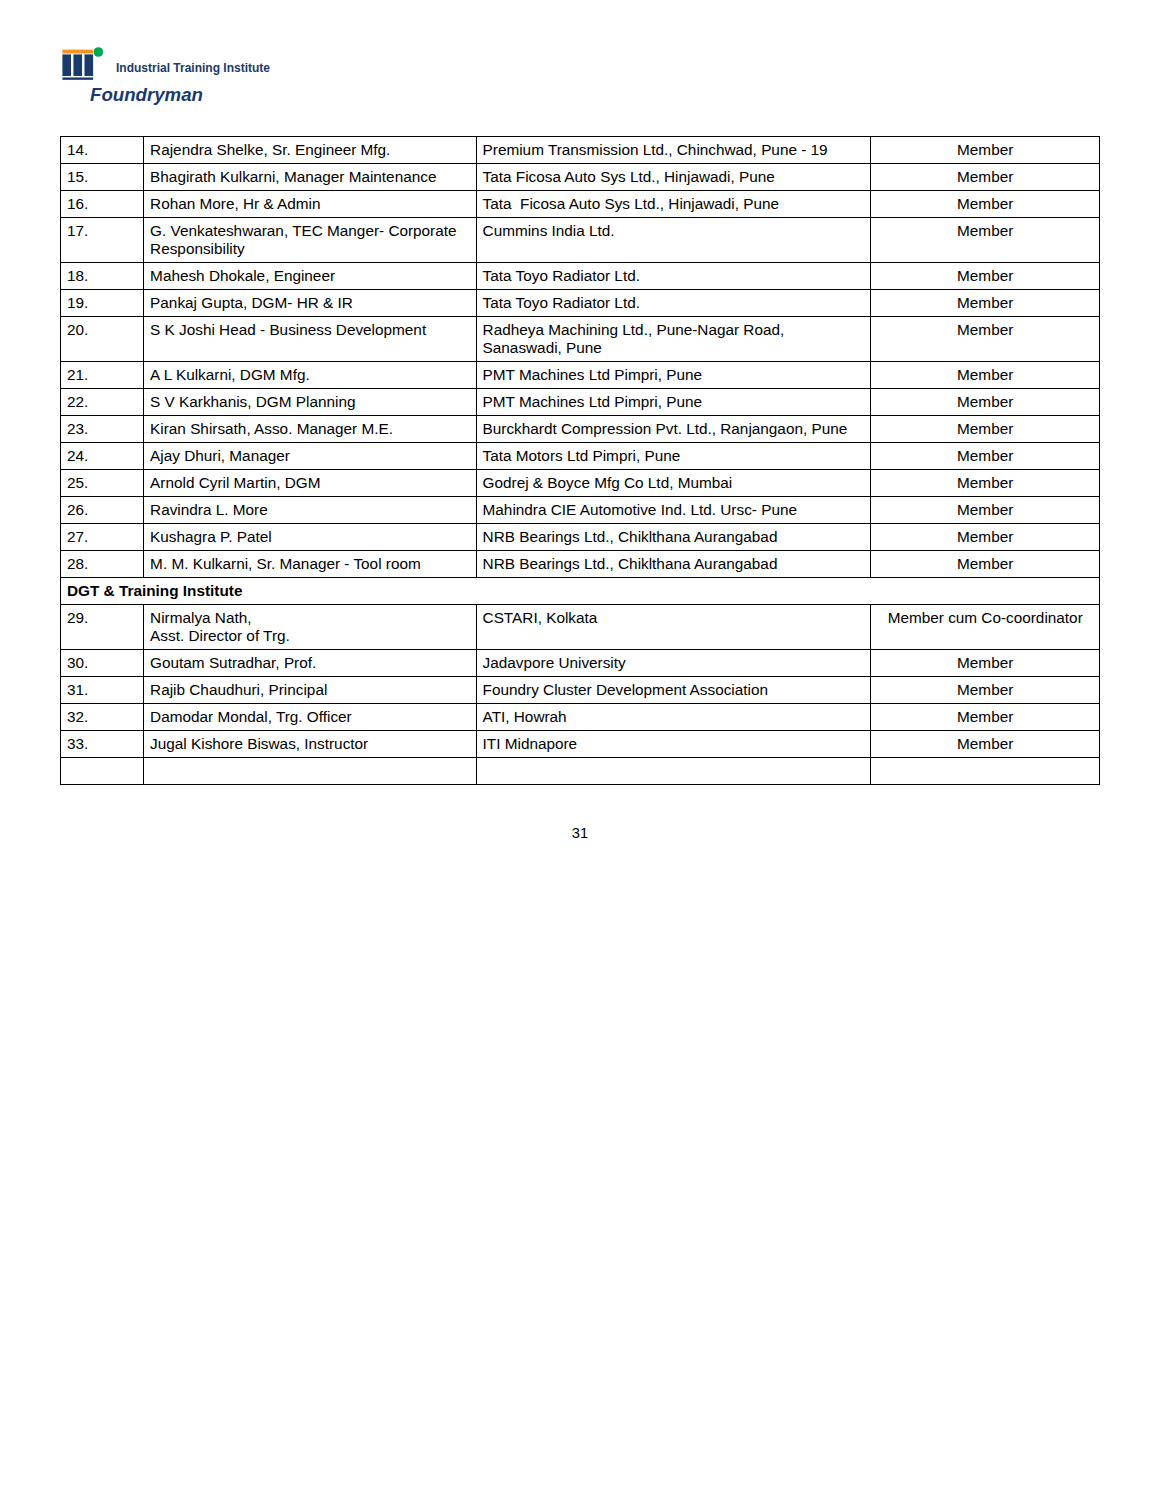Industrial Training Institute
Foundryman
| 14. | Rajendra Shelke, Sr. Engineer Mfg. | Premium Transmission Ltd., Chinchwad, Pune - 19 | Member |
| 15. | Bhagirath Kulkarni, Manager Maintenance | Tata Ficosa Auto Sys Ltd., Hinjawadi, Pune | Member |
| 16. | Rohan More, Hr & Admin | Tata Ficosa Auto Sys Ltd., Hinjawadi, Pune | Member |
| 17. | G. Venkateshwaran, TEC Manger- Corporate Responsibility | Cummins India Ltd. | Member |
| 18. | Mahesh Dhokale, Engineer | Tata Toyo Radiator Ltd. | Member |
| 19. | Pankaj Gupta, DGM- HR & IR | Tata Toyo Radiator Ltd. | Member |
| 20. | S K Joshi Head - Business Development | Radheya Machining Ltd., Pune-Nagar Road, Sanaswadi, Pune | Member |
| 21. | A L Kulkarni, DGM Mfg. | PMT Machines Ltd Pimpri, Pune | Member |
| 22. | S V Karkhanis, DGM Planning | PMT Machines Ltd Pimpri, Pune | Member |
| 23. | Kiran Shirsath, Asso. Manager M.E. | Burckhardt Compression Pvt. Ltd., Ranjangaon, Pune | Member |
| 24. | Ajay Dhuri, Manager | Tata Motors Ltd Pimpri, Pune | Member |
| 25. | Arnold Cyril Martin, DGM | Godrej & Boyce Mfg Co Ltd, Mumbai | Member |
| 26. | Ravindra L. More | Mahindra CIE Automotive Ind. Ltd. Ursc- Pune | Member |
| 27. | Kushagra P. Patel | NRB Bearings Ltd., Chiklthana Aurangabad | Member |
| 28. | M. M. Kulkarni, Sr. Manager - Tool room | NRB Bearings Ltd., Chiklthana Aurangabad | Member |
| DGT & Training Institute |
| 29. | Nirmalya Nath, Asst. Director of Trg. | CSTARI, Kolkata | Member cum Co-coordinator |
| 30. | Goutam Sutradhar, Prof. | Jadavpore University | Member |
| 31. | Rajib Chaudhuri, Principal | Foundry Cluster Development Association | Member |
| 32. | Damodar Mondal, Trg. Officer | ATI, Howrah | Member |
| 33. | Jugal Kishore Biswas, Instructor | ITI Midnapore | Member |
31